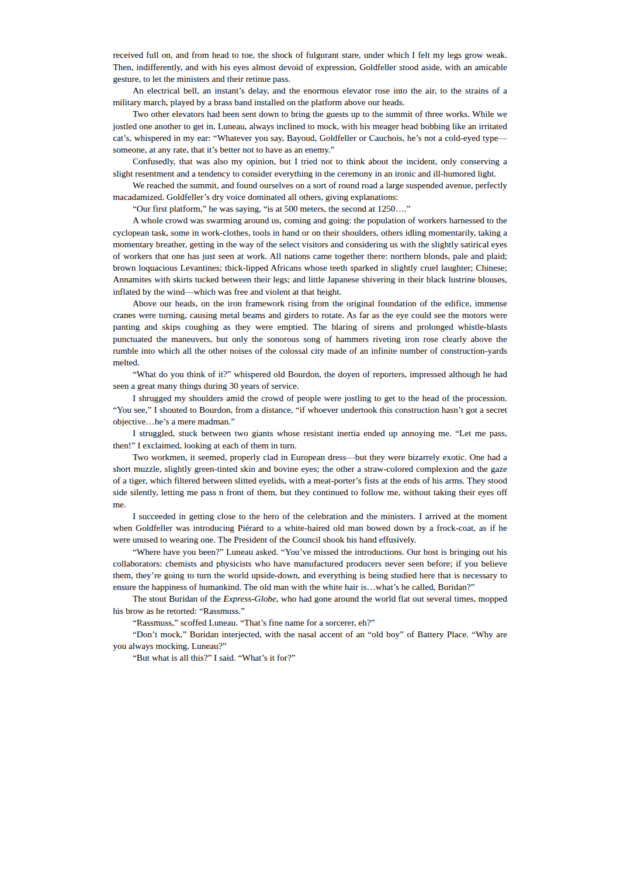received full on, and from head to toe, the shock of fulgurant stare, under which I felt my legs grow weak. Then, indifferently, and with his eyes almost devoid of expression, Goldfeller stood aside, with an amicable gesture, to let the ministers and their retinue pass.
An electrical bell, an instant’s delay, and the enormous elevator rose into the air, to the strains of a military march, played by a brass band installed on the platform above our heads.
Two other elevators had been sent down to bring the guests up to the summit of three works. While we jostled one another to get in, Luneau, always inclined to mock, with his meager head bobbing like an irritated cat’s, whispered in my ear: “Whatever you say, Bayoud, Goldfeller or Cauchois, he’s not a cold-eyed type—someone, at any rate, that it’s better not to have as an enemy.”
Confusedly, that was also my opinion, but I tried not to think about the incident, only conserving a slight resentment and a tendency to consider everything in the ceremony in an ironic and ill-humored light.
We reached the summit, and found ourselves on a sort of round road a large suspended avenue, perfectly macadamized. Goldfeller’s dry voice dominated all others, giving explanations:
“Our first platform,” he was saying, “is at 500 meters, the second at 1250….”
A whole crowd was swarming around us, coming and going: the population of workers harnessed to the cyclopean task, some in work-clothes, tools in hand or on their shoulders, others idling momentarily, taking a momentary breather, getting in the way of the select visitors and considering us with the slightly satirical eyes of workers that one has just seen at work. All nations came together there: northern blonds, pale and plaid; brown loquacious Levantines; thick-lipped Africans whose teeth sparked in slightly cruel laughter; Chinese; Annamites with skirts tucked between their legs; and little Japanese shivering in their black lustrine blouses, inflated by the wind—which was free and violent at that height.
Above our heads, on the iron framework rising from the original foundation of the edifice, immense cranes were turning, causing metal beams and girders to rotate. As far as the eye could see the motors were panting and skips coughing as they were emptied. The blaring of sirens and prolonged whistle-blasts punctuated the maneuvers, but only the sonorous song of hammers riveting iron rose clearly above the rumble into which all the other noises of the colossal city made of an infinite number of construction-yards melted.
“What do you think of it?” whispered old Bourdon, the doyen of reporters, impressed although he had seen a great many things during 30 years of service.
I shrugged my shoulders amid the crowd of people were jostling to get to the head of the procession. “You see,” I shouted to Bourdon, from a distance, “if whoever undertook this construction hasn’t got a secret objective…he’s a mere madman.”
I struggled, stuck between two giants whose resistant inertia ended up annoying me. “Let me pass, then!” I exclaimed, looking at each of them in turn.
Two workmen, it seemed, properly clad in European dress—but they were bizarrely exotic. One had a short muzzle, slightly green-tinted skin and bovine eyes; the other a straw-colored complexion and the gaze of a tiger, which filtered between slitted eyelids, with a meat-porter’s fists at the ends of his arms. They stood side silently, letting me pass n front of them, but they continued to follow me, without taking their eyes off me.
I succeeded in getting close to the hero of the celebration and the ministers. I arrived at the moment when Goldfeller was introducing Piérard to a white-haired old man bowed down by a frock-coat, as if he were unused to wearing one. The President of the Council shook his hand effusively.
“Where have you been?” Luneau asked. “You’ve missed the introductions. Our host is bringing out his collaborators: chemists and physicists who have manufactured producers never seen before; if you believe them, they’re going to turn the world upside-down, and everything is being studied here that is necessary to ensure the happiness of humankind. The old man with the white hair is…what’s he called, Buridan?”
The stout Buridan of the Express-Globe, who had gone around the world flat out several times, mopped his brow as he retorted: “Rassmuss.”
“Rassmuss,” scoffed Luneau. “That’s fine name for a sorcerer, eh?”
“Don’t mock,” Buridan interjected, with the nasal accent of an “old boy” of Battery Place. “Why are you always mocking, Luneau?”
“But what is all this?” I said. “What’s it for?”